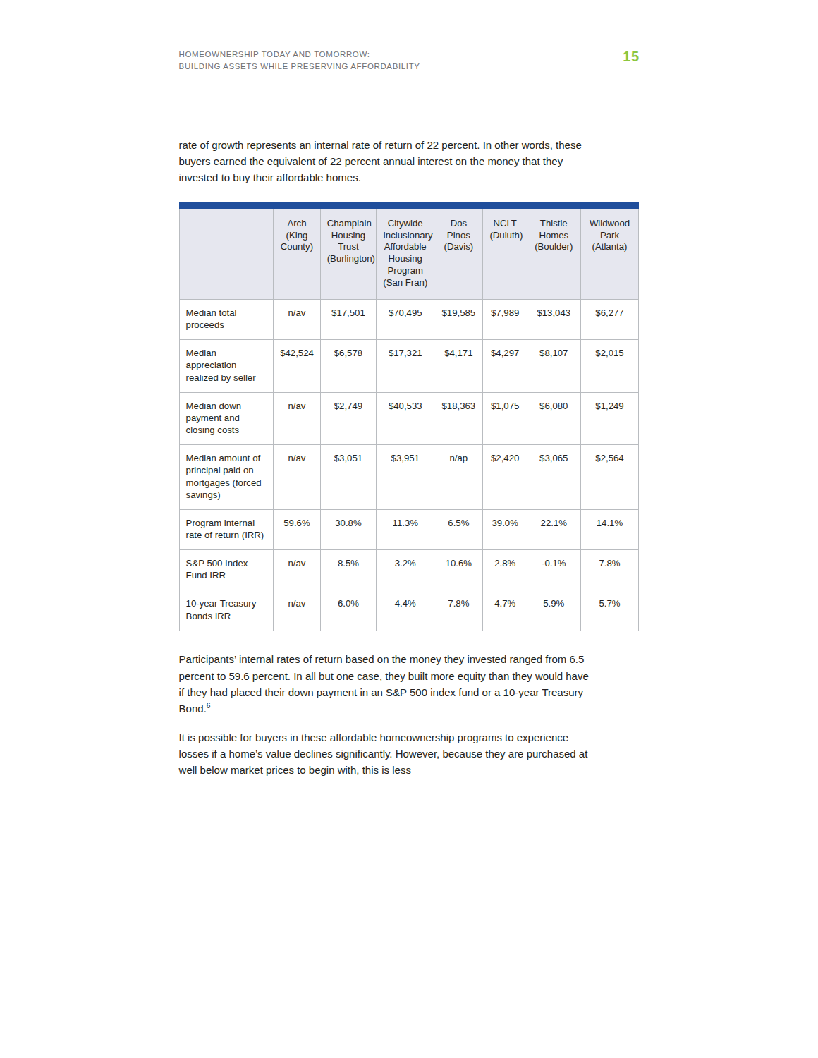Homeownership Today and Tomorrow:
Building Assets While Preserving Affordability
15
rate of growth represents an internal rate of return of 22 percent. In other words, these buyers earned the equivalent of 22 percent annual interest on the money that they invested to buy their affordable homes.
| | Arch (King County) | Champlain Housing Trust (Burlington) | Citywide Inclusionary Affordable Housing Program (San Fran) | Dos Pinos (Davis) | NCLT (Duluth) | Thistle Homes (Boulder) | Wildwood Park (Atlanta) |
| --- | --- | --- | --- | --- | --- | --- | --- |
| Median total proceeds | n/av | $17,501 | $70,495 | $19,585 | $7,989 | $13,043 | $6,277 |
| Median appreciation realized by seller | $42,524 | $6,578 | $17,321 | $4,171 | $4,297 | $8,107 | $2,015 |
| Median down payment and closing costs | n/av | $2,749 | $40,533 | $18,363 | $1,075 | $6,080 | $1,249 |
| Median amount of principal paid on mortgages (forced savings) | n/av | $3,051 | $3,951 | n/ap | $2,420 | $3,065 | $2,564 |
| Program internal rate of return (IRR) | 59.6% | 30.8% | 11.3% | 6.5% | 39.0% | 22.1% | 14.1% |
| S&P 500 Index Fund IRR | n/av | 8.5% | 3.2% | 10.6% | 2.8% | -0.1% | 7.8% |
| 10-year Treasury Bonds IRR | n/av | 6.0% | 4.4% | 7.8% | 4.7% | 5.9% | 5.7% |
Participants’ internal rates of return based on the money they invested ranged from 6.5 percent to 59.6 percent. In all but one case, they built more equity than they would have if they had placed their down payment in an S&P 500 index fund or a 10-year Treasury Bond.6
It is possible for buyers in these affordable homeownership programs to experience losses if a home’s value declines significantly. However, because they are purchased at well below market prices to begin with, this is less